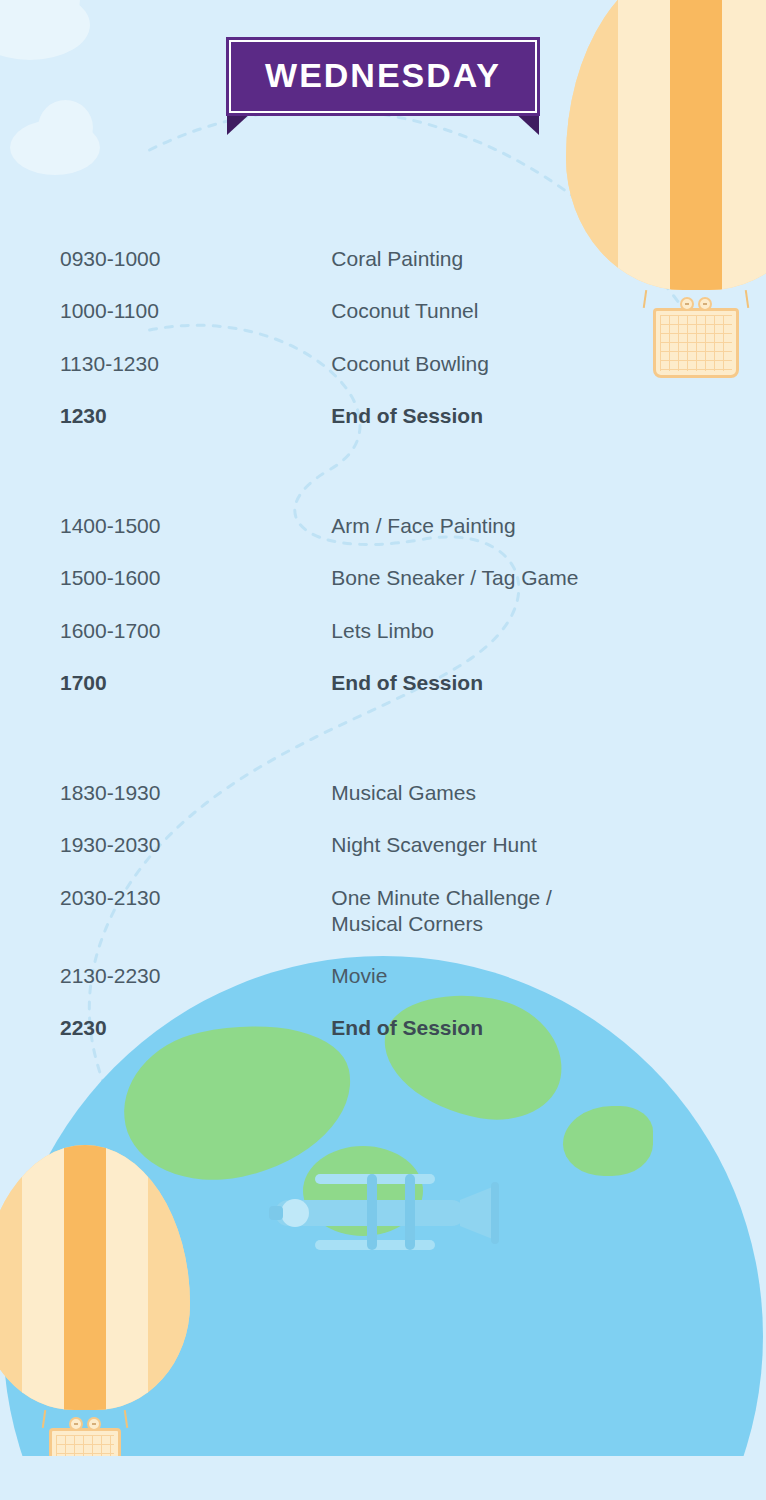Wednesday
| 0930-1000 | Coral Painting |
| 1000-1100 | Coconut Tunnel |
| 1130-1230 | Coconut Bowling |
| 1230 | End of Session |
| 1400-1500 | Arm / Face Painting |
| 1500-1600 | Bone Sneaker / Tag Game |
| 1600-1700 | Lets Limbo |
| 1700 | End of Session |
| 1830-1930 | Musical Games |
| 1930-2030 | Night Scavenger Hunt |
| 2030-2130 | One Minute Challenge / Musical Corners |
| 2130-2230 | Movie |
| 2230 | End of Session |